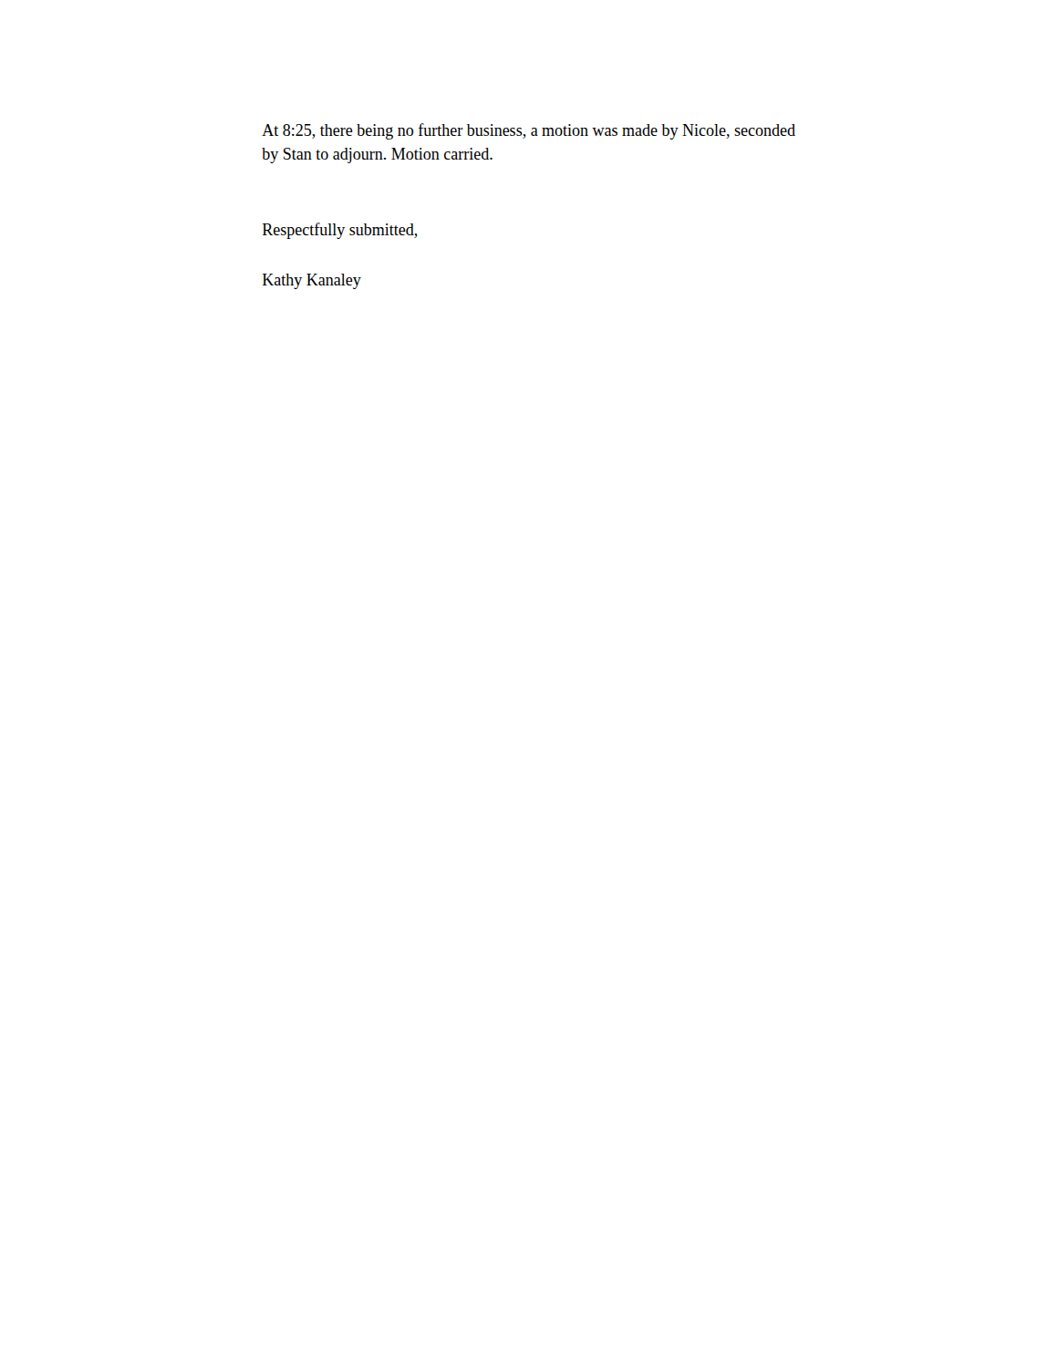At 8:25, there being no further business, a motion was made by Nicole, seconded by Stan to adjourn. Motion carried.
Respectfully submitted,
Kathy Kanaley